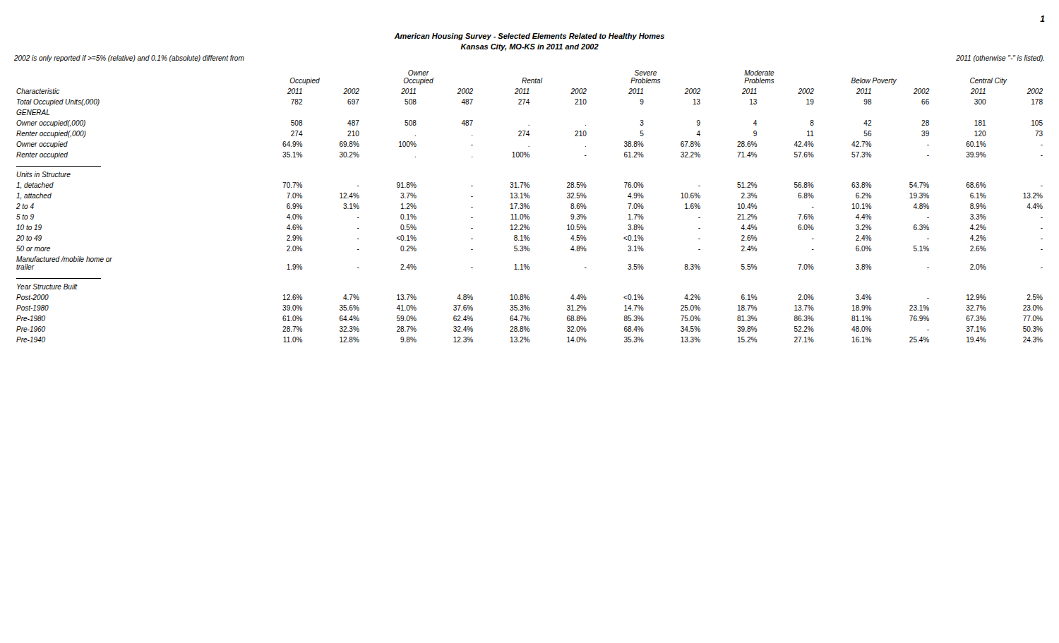1
American Housing Survey - Selected Elements Related to Healthy Homes
Kansas City, MO-KS in 2011 and 2002
2002 is only reported if >=5% (relative) and 0.1% (absolute) different from 2011 (otherwise "-" is listed).
| | Occupied | Owner Occupied | Rental | Severe Problems | Moderate Problems | Below Poverty | Central City |
| --- | --- | --- | --- | --- | --- | --- | --- |
| Characteristic | 2011 | 2002 | 2011 | 2002 | 2011 | 2002 | 2011 | 2002 | 2011 | 2002 | 2011 | 2002 | 2011 | 2002 |
| Total Occupied Units(,000) | 782 | 697 | 508 | 487 | 274 | 210 | 9 | 13 | 13 | 19 | 98 | 66 | 300 | 178 |
| GENERAL |
| Owner occupied(,000) | 508 | 487 | 508 | 487 | . | . | 3 | 9 | 4 | 8 | 42 | 28 | 181 | 105 |
| Renter occupied(,000) | 274 | 210 | . | . | 274 | 210 | 5 | 4 | 9 | 11 | 56 | 39 | 120 | 73 |
| Owner occupied | 64.9% | 69.8% | 100% | - | . | . | 38.8% | 67.8% | 28.6% | 42.4% | 42.7% | - | 60.1% | - |
| Renter occupied | 35.1% | 30.2% | . | . | 100% | - | 61.2% | 32.2% | 71.4% | 57.6% | 57.3% | - | 39.9% | - |
| Units in Structure |
| 1, detached | 70.7% | - | 91.8% | - | 31.7% | 28.5% | 76.0% | - | 51.2% | 56.8% | 63.8% | 54.7% | 68.6% | - |
| 1, attached | 7.0% | 12.4% | 3.7% | - | 13.1% | 32.5% | 4.9% | 10.6% | 2.3% | 6.8% | 6.2% | 19.3% | 6.1% | 13.2% |
| 2 to 4 | 6.9% | 3.1% | 1.2% | - | 17.3% | 8.6% | 7.0% | 1.6% | 10.4% | - | 10.1% | 4.8% | 8.9% | 4.4% |
| 5 to 9 | 4.0% | - | 0.1% | - | 11.0% | 9.3% | 1.7% | - | 21.2% | 7.6% | 4.4% | - | 3.3% | - |
| 10 to 19 | 4.6% | - | 0.5% | - | 12.2% | 10.5% | 3.8% | - | 4.4% | 6.0% | 3.2% | 6.3% | 4.2% | - |
| 20 to 49 | 2.9% | - | <0.1% | - | 8.1% | 4.5% | <0.1% | - | 2.6% | - | 2.4% | - | 4.2% | - |
| 50 or more | 2.0% | - | 0.2% | - | 5.3% | 4.8% | 3.1% | - | 2.4% | - | 6.0% | 5.1% | 2.6% | - |
| Manufactured /mobile home or trailer | 1.9% | - | 2.4% | - | 1.1% | - | 3.5% | 8.3% | 5.5% | 7.0% | 3.8% | - | 2.0% | - |
| Year Structure Built |
| Post-2000 | 12.6% | 4.7% | 13.7% | 4.8% | 10.8% | 4.4% | <0.1% | 4.2% | 6.1% | 2.0% | 3.4% | - | 12.9% | 2.5% |
| Post-1980 | 39.0% | 35.6% | 41.0% | 37.6% | 35.3% | 31.2% | 14.7% | 25.0% | 18.7% | 13.7% | 18.9% | 23.1% | 32.7% | 23.0% |
| Pre-1980 | 61.0% | 64.4% | 59.0% | 62.4% | 64.7% | 68.8% | 85.3% | 75.0% | 81.3% | 86.3% | 81.1% | 76.9% | 67.3% | 77.0% |
| Pre-1960 | 28.7% | 32.3% | 28.7% | 32.4% | 28.8% | 32.0% | 68.4% | 34.5% | 39.8% | 52.2% | 48.0% | - | 37.1% | 50.3% |
| Pre-1940 | 11.0% | 12.8% | 9.8% | 12.3% | 13.2% | 14.0% | 35.3% | 13.3% | 15.2% | 27.1% | 16.1% | 25.4% | 19.4% | 24.3% |